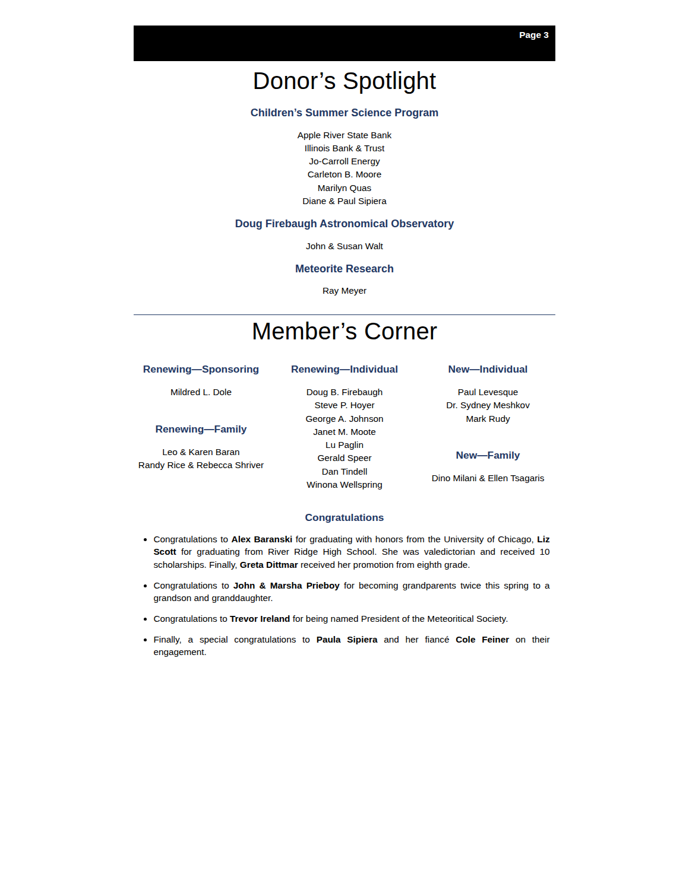Page 3
Donor’s Spotlight
Children’s Summer Science Program
Apple River State Bank
Illinois Bank & Trust
Jo-Carroll Energy
Carleton B. Moore
Marilyn Quas
Diane & Paul Sipiera
Doug Firebaugh Astronomical Observatory
John & Susan Walt
Meteorite Research
Ray Meyer
Member’s Corner
Renewing—Sponsoring
Mildred L. Dole
Renewing—Family
Leo & Karen Baran
Randy Rice & Rebecca Shriver
Renewing—Individual
Doug B. Firebaugh
Steve P. Hoyer
George A. Johnson
Janet M. Moote
Lu Paglin
Gerald Speer
Dan Tindell
Winona Wellspring
New—Individual
Paul Levesque
Dr. Sydney Meshkov
Mark Rudy
New—Family
Dino Milani & Ellen Tsagaris
Congratulations
Congratulations to Alex Baranski for graduating with honors from the University of Chicago, Liz Scott for graduating from River Ridge High School. She was valedictorian and received 10 scholarships. Finally, Greta Dittmar received her promotion from eighth grade.
Congratulations to John & Marsha Prieboy for becoming grandparents twice this spring to a grandson and granddaughter.
Congratulations to Trevor Ireland for being named President of the Meteoritical Society.
Finally, a special congratulations to Paula Sipiera and her fiancé Cole Feiner on their engagement.